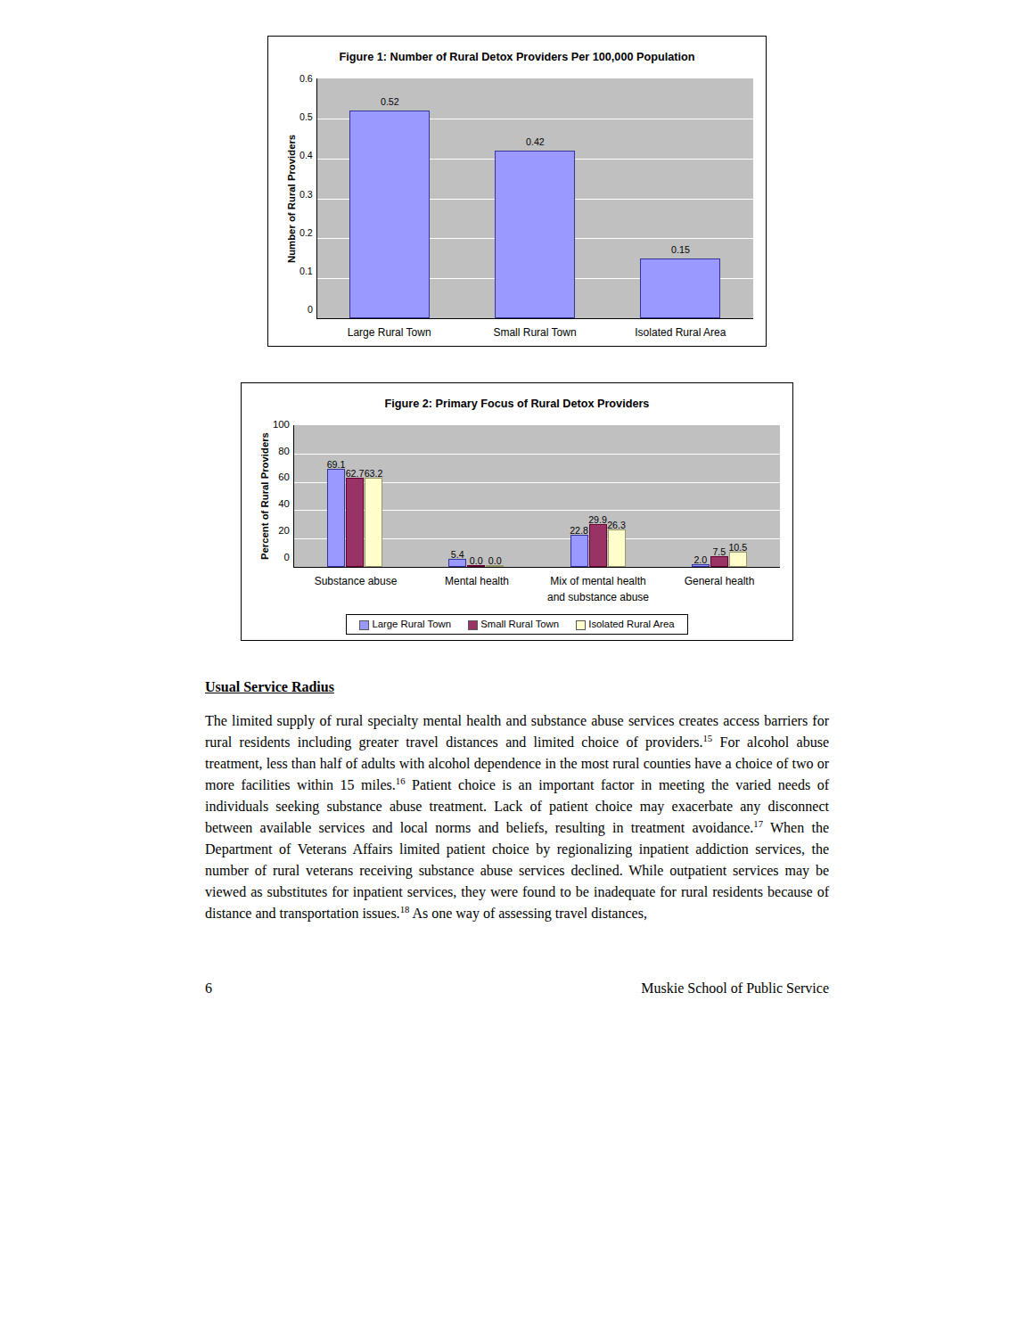Figure 1: Number of Rural Detox Providers Per 100,000 Population
Number of Rural Providers
0.6 0.5 0.4 0.3 0.2 0.1 0
0.52
0.42
0.15
Large Rural Town Small Rural Town Isolated Rural Area
Figure 2: Primary Focus of Rural Detox Providers
Percent of Rural Providers
100 80 60 40 20 0
69.1
62.7
63.2
5.4
0.0
0.0
22.8
29.9
26.3
2.0
7.5
10.5
Substance abuse Mental health Mix of mental health
and substance abuse General health
Large Rural Town Small Rural Town Isolated Rural Area
Usual Service Radius
The limited supply of rural specialty mental health and substance abuse services creates access barriers for rural residents including greater travel distances and limited choice of providers.15 For alcohol abuse treatment, less than half of adults with alcohol dependence in the most rural counties have a choice of two or more facilities within 15 miles.16 Patient choice is an important factor in meeting the varied needs of individuals seeking substance abuse treatment. Lack of patient choice may exacerbate any disconnect between available services and local norms and beliefs, resulting in treatment avoidance.17 When the Department of Veterans Affairs limited patient choice by regionalizing inpatient addiction services, the number of rural veterans receiving substance abuse services declined. While outpatient services may be viewed as substitutes for inpatient services, they were found to be inadequate for rural residents because of distance and transportation issues.18 As one way of assessing travel distances,
6 Muskie School of Public Service